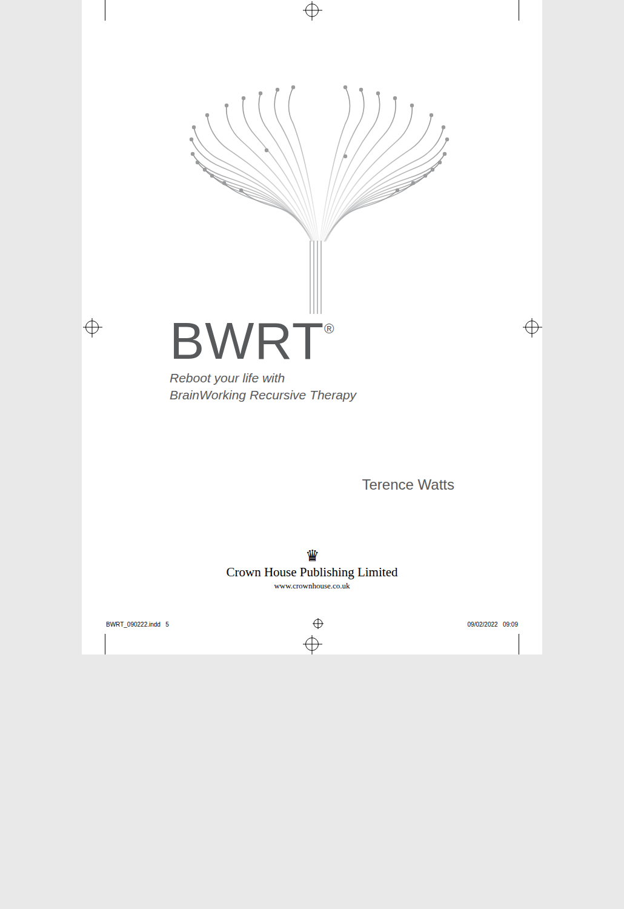BWRT®
Reboot your life with
BrainWorking Recursive Therapy
Terence Watts
♛
Crown House Publishing Limited
www.crownhouse.co.uk
BWRT_090222.indd 5 09/02/2022 09:09